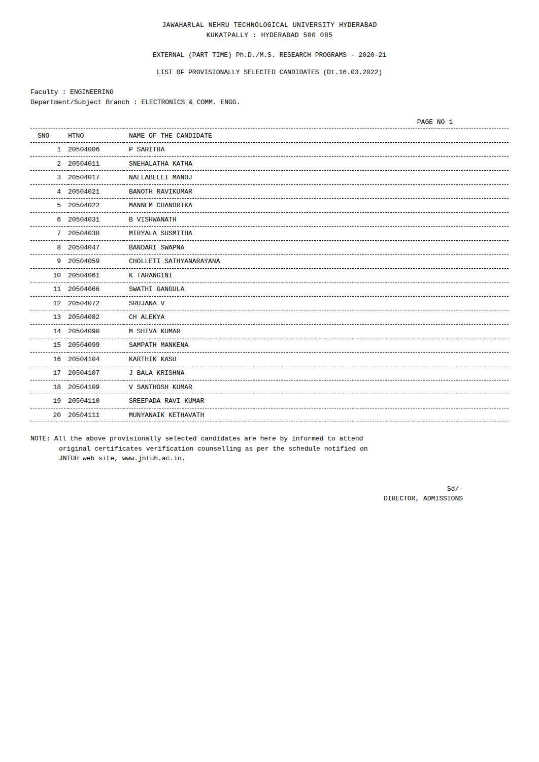JAWAHARLAL NEHRU TECHNOLOGICAL UNIVERSITY HYDERABAD
KUKATPALLY : HYDERABAD 500 085
EXTERNAL (PART TIME) Ph.D./M.S. RESEARCH PROGRAMS - 2020-21
LIST OF PROVISIONALLY SELECTED CANDIDATES (Dt.16.03.2022)
Faculty : ENGINEERING
Department/Subject Branch : ELECTRONICS & COMM. ENGG.
PAGE NO 1
| SNO | HTNO | NAME OF THE CANDIDATE |
| --- | --- | --- |
| 1 | 20504006 | P SARITHA |
| 2 | 20504011 | SNEHALATHA KATHA |
| 3 | 20504017 | NALLABELLI MANOJ |
| 4 | 20504021 | BANOTH RAVIKUMAR |
| 5 | 20504022 | MANNEM CHANDRIKA |
| 6 | 20504031 | B VISHWANATH |
| 7 | 20504038 | MIRYALA SUSMITHA |
| 8 | 20504047 | BANDARI SWAPNA |
| 9 | 20504059 | CHOLLETI SATHYANARAYANA |
| 10 | 20504061 | K TARANGINI |
| 11 | 20504066 | SWATHI GANGULA |
| 12 | 20504072 | SRUJANA V |
| 13 | 20504082 | CH ALEKYA |
| 14 | 20504090 | M SHIVA KUMAR |
| 15 | 20504099 | SAMPATH MANKENA |
| 16 | 20504104 | KARTHIK KASU |
| 17 | 20504107 | J BALA KRISHNA |
| 18 | 20504109 | V SANTHOSH KUMAR |
| 19 | 20504110 | SREEPADA RAVI KUMAR |
| 20 | 20504111 | MUNYANAIK KETHAVATH |
NOTE: All the above provisionally selected candidates are here by informed to attend
original certificates verification counselling as per the schedule notified on
JNTUH web site, www.jntuh.ac.in.
Sd/-
DIRECTOR, ADMISSIONS